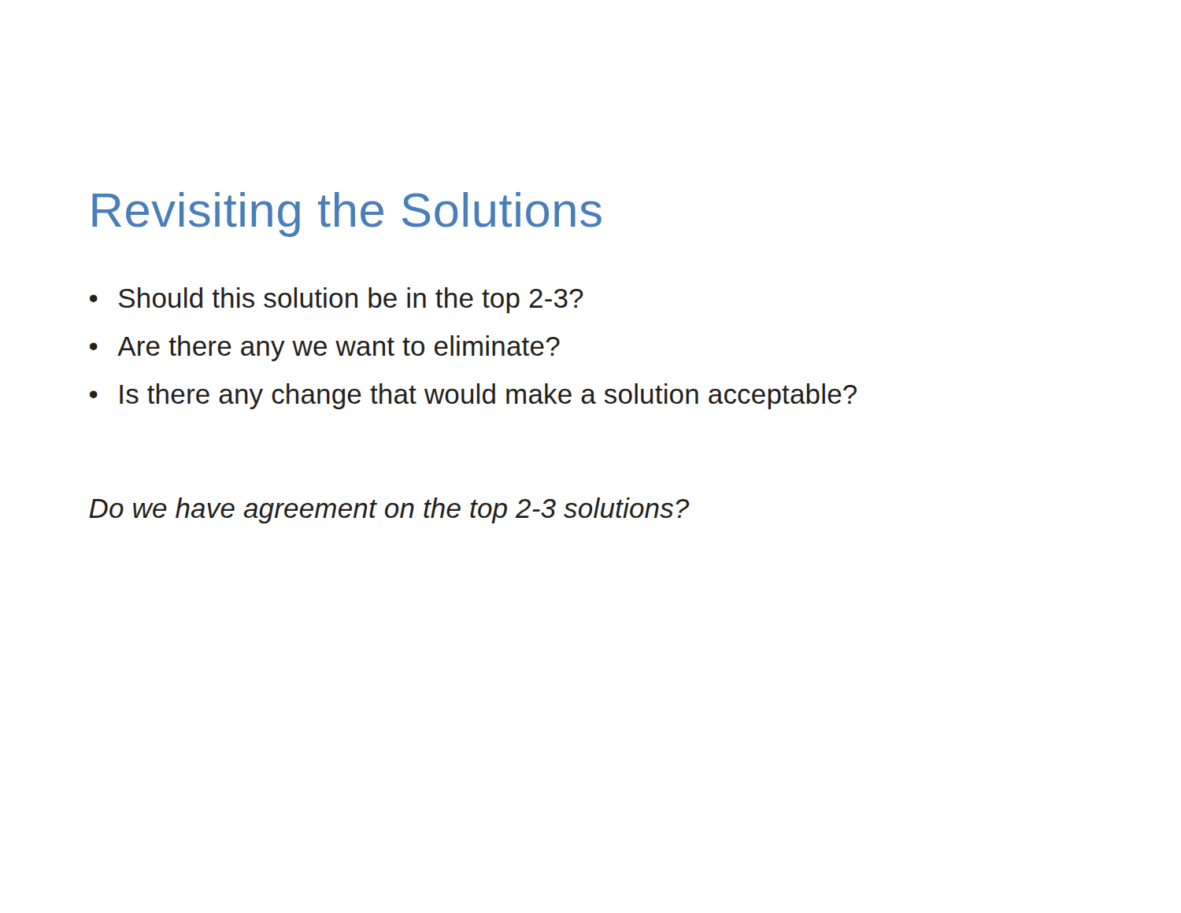Revisiting the Solutions
Should this solution be in the top 2-3?
Are there any we want to eliminate?
Is there any change that would make a solution acceptable?
Do we have agreement on the top 2-3 solutions?